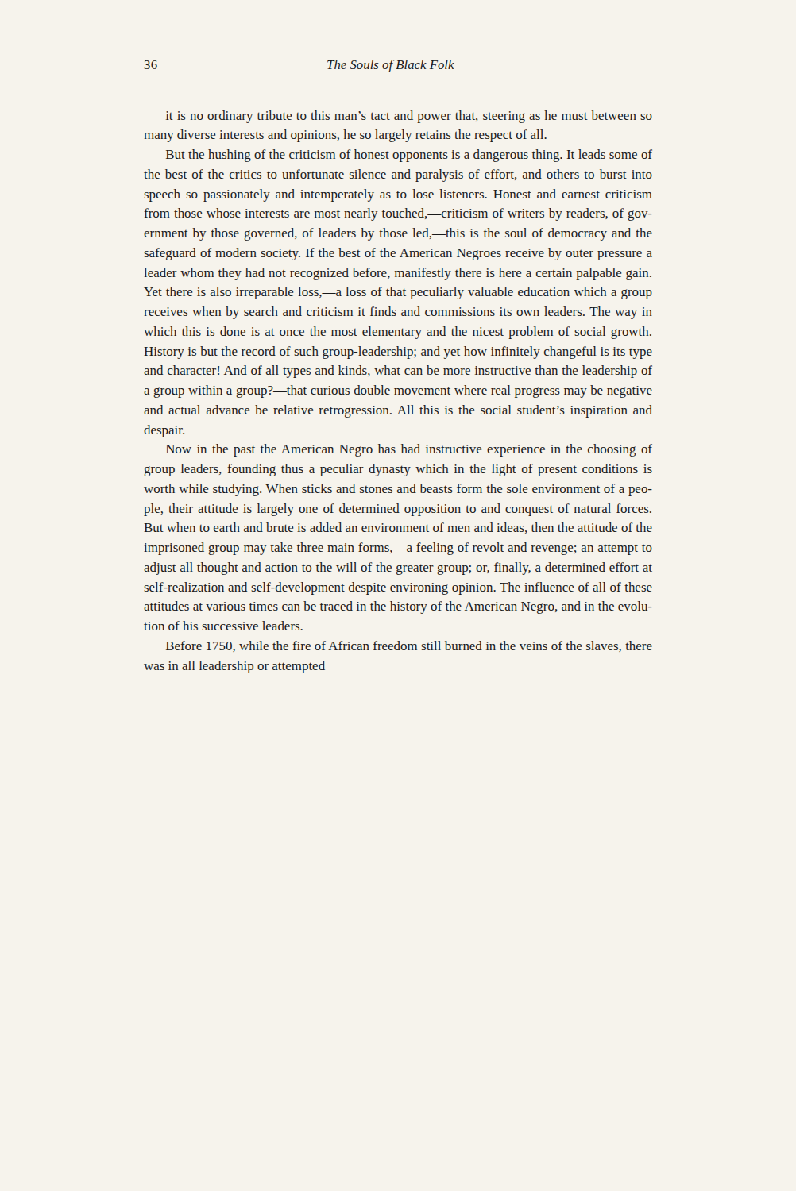36 The Souls of Black Folk
it is no ordinary tribute to this man’s tact and power that, steering as he must between so many diverse interests and opinions, he so largely retains the respect of all.
But the hushing of the criticism of honest opponents is a dangerous thing. It leads some of the best of the critics to unfortunate silence and paralysis of effort, and others to burst into speech so passionately and intemperately as to lose listeners. Honest and earnest criticism from those whose interests are most nearly touched,—criticism of writers by readers, of government by those governed, of leaders by those led,—this is the soul of democracy and the safeguard of modern society. If the best of the American Negroes receive by outer pressure a leader whom they had not recognized before, manifestly there is here a certain palpable gain. Yet there is also irreparable loss,—a loss of that peculiarly valuable education which a group receives when by search and criticism it finds and commissions its own leaders. The way in which this is done is at once the most elementary and the nicest problem of social growth. History is but the record of such group-leadership; and yet how infinitely changeful is its type and character! And of all types and kinds, what can be more instructive than the leadership of a group within a group?—that curious double movement where real progress may be negative and actual advance be relative retrogression. All this is the social student’s inspiration and despair.
Now in the past the American Negro has had instructive experience in the choosing of group leaders, founding thus a peculiar dynasty which in the light of present conditions is worth while studying. When sticks and stones and beasts form the sole environment of a people, their attitude is largely one of determined opposition to and conquest of natural forces. But when to earth and brute is added an environment of men and ideas, then the attitude of the imprisoned group may take three main forms,—a feeling of revolt and revenge; an attempt to adjust all thought and action to the will of the greater group; or, finally, a determined effort at self-realization and self-development despite environing opinion. The influence of all of these attitudes at various times can be traced in the history of the American Negro, and in the evolution of his successive leaders.
Before 1750, while the fire of African freedom still burned in the veins of the slaves, there was in all leadership or attempted